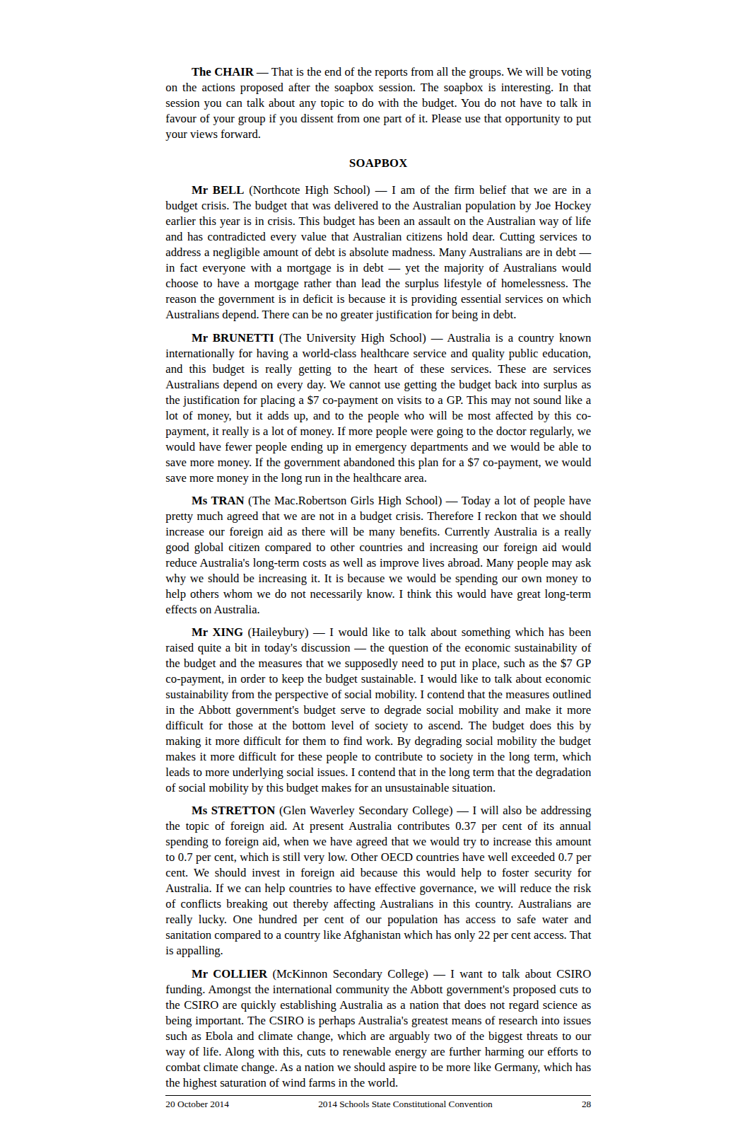The CHAIR — That is the end of the reports from all the groups. We will be voting on the actions proposed after the soapbox session. The soapbox is interesting. In that session you can talk about any topic to do with the budget. You do not have to talk in favour of your group if you dissent from one part of it. Please use that opportunity to put your views forward.
SOAPBOX
Mr BELL (Northcote High School) — I am of the firm belief that we are in a budget crisis. The budget that was delivered to the Australian population by Joe Hockey earlier this year is in crisis. This budget has been an assault on the Australian way of life and has contradicted every value that Australian citizens hold dear. Cutting services to address a negligible amount of debt is absolute madness. Many Australians are in debt — in fact everyone with a mortgage is in debt — yet the majority of Australians would choose to have a mortgage rather than lead the surplus lifestyle of homelessness. The reason the government is in deficit is because it is providing essential services on which Australians depend. There can be no greater justification for being in debt.
Mr BRUNETTI (The University High School) — Australia is a country known internationally for having a world-class healthcare service and quality public education, and this budget is really getting to the heart of these services. These are services Australians depend on every day. We cannot use getting the budget back into surplus as the justification for placing a $7 co-payment on visits to a GP. This may not sound like a lot of money, but it adds up, and to the people who will be most affected by this co-payment, it really is a lot of money. If more people were going to the doctor regularly, we would have fewer people ending up in emergency departments and we would be able to save more money. If the government abandoned this plan for a $7 co-payment, we would save more money in the long run in the healthcare area.
Ms TRAN (The Mac.Robertson Girls High School) — Today a lot of people have pretty much agreed that we are not in a budget crisis. Therefore I reckon that we should increase our foreign aid as there will be many benefits. Currently Australia is a really good global citizen compared to other countries and increasing our foreign aid would reduce Australia's long-term costs as well as improve lives abroad. Many people may ask why we should be increasing it. It is because we would be spending our own money to help others whom we do not necessarily know. I think this would have great long-term effects on Australia.
Mr XING (Haileybury) — I would like to talk about something which has been raised quite a bit in today's discussion — the question of the economic sustainability of the budget and the measures that we supposedly need to put in place, such as the $7 GP co-payment, in order to keep the budget sustainable. I would like to talk about economic sustainability from the perspective of social mobility. I contend that the measures outlined in the Abbott government's budget serve to degrade social mobility and make it more difficult for those at the bottom level of society to ascend. The budget does this by making it more difficult for them to find work. By degrading social mobility the budget makes it more difficult for these people to contribute to society in the long term, which leads to more underlying social issues. I contend that in the long term that the degradation of social mobility by this budget makes for an unsustainable situation.
Ms STRETTON (Glen Waverley Secondary College) — I will also be addressing the topic of foreign aid. At present Australia contributes 0.37 per cent of its annual spending to foreign aid, when we have agreed that we would try to increase this amount to 0.7 per cent, which is still very low. Other OECD countries have well exceeded 0.7 per cent. We should invest in foreign aid because this would help to foster security for Australia. If we can help countries to have effective governance, we will reduce the risk of conflicts breaking out thereby affecting Australians in this country. Australians are really lucky. One hundred per cent of our population has access to safe water and sanitation compared to a country like Afghanistan which has only 22 per cent access. That is appalling.
Mr COLLIER (McKinnon Secondary College) — I want to talk about CSIRO funding. Amongst the international community the Abbott government's proposed cuts to the CSIRO are quickly establishing Australia as a nation that does not regard science as being important. The CSIRO is perhaps Australia's greatest means of research into issues such as Ebola and climate change, which are arguably two of the biggest threats to our way of life. Along with this, cuts to renewable energy are further harming our efforts to combat climate change. As a nation we should aspire to be more like Germany, which has the highest saturation of wind farms in the world.
20 October 2014 2014 Schools State Constitutional Convention 28